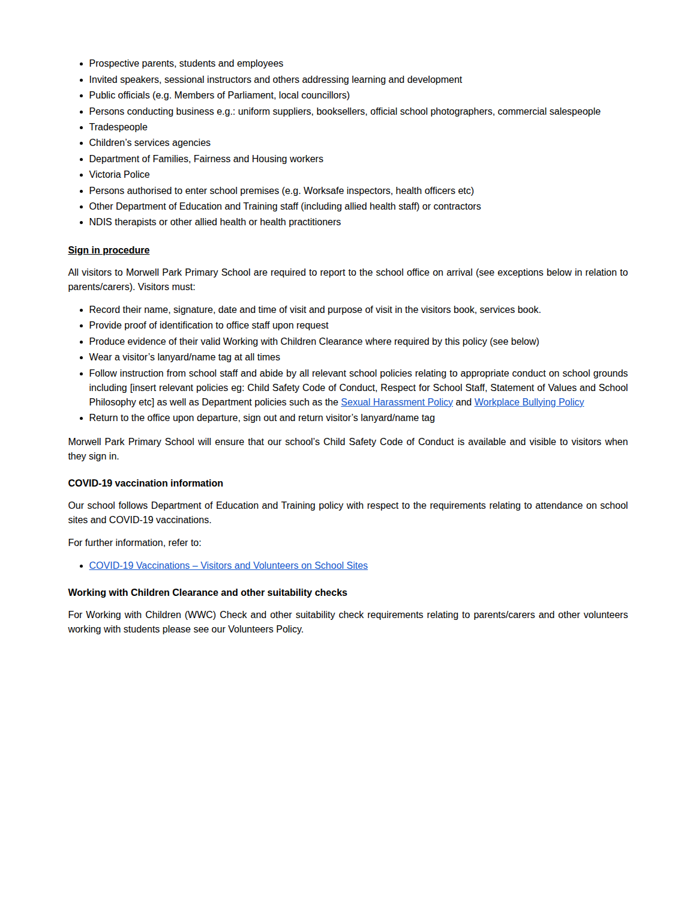Prospective parents, students and employees
Invited speakers, sessional instructors and others addressing learning and development
Public officials (e.g. Members of Parliament, local councillors)
Persons conducting business e.g.: uniform suppliers, booksellers, official school photographers, commercial salespeople
Tradespeople
Children’s services agencies
Department of Families, Fairness and Housing workers
Victoria Police
Persons authorised to enter school premises (e.g. Worksafe inspectors, health officers etc)
Other Department of Education and Training staff (including allied health staff) or contractors
NDIS therapists or other allied health or health practitioners
Sign in procedure
All visitors to Morwell Park Primary School are required to report to the school office on arrival (see exceptions below in relation to parents/carers). Visitors must:
Record their name, signature, date and time of visit and purpose of visit in the visitors book, services book.
Provide proof of identification to office staff upon request
Produce evidence of their valid Working with Children Clearance where required by this policy (see below)
Wear a visitor’s lanyard/name tag at all times
Follow instruction from school staff and abide by all relevant school policies relating to appropriate conduct on school grounds including [insert relevant policies eg: Child Safety Code of Conduct, Respect for School Staff, Statement of Values and School Philosophy etc] as well as Department policies such as the Sexual Harassment Policy and Workplace Bullying Policy
Return to the office upon departure, sign out and return visitor’s lanyard/name tag
Morwell Park Primary School will ensure that our school’s Child Safety Code of Conduct is available and visible to visitors when they sign in.
COVID-19 vaccination information
Our school follows Department of Education and Training policy with respect to the requirements relating to attendance on school sites and COVID-19 vaccinations.
For further information, refer to:
COVID-19 Vaccinations – Visitors and Volunteers on School Sites
Working with Children Clearance and other suitability checks
For Working with Children (WWC) Check and other suitability check requirements relating to parents/carers and other volunteers working with students please see our Volunteers Policy.